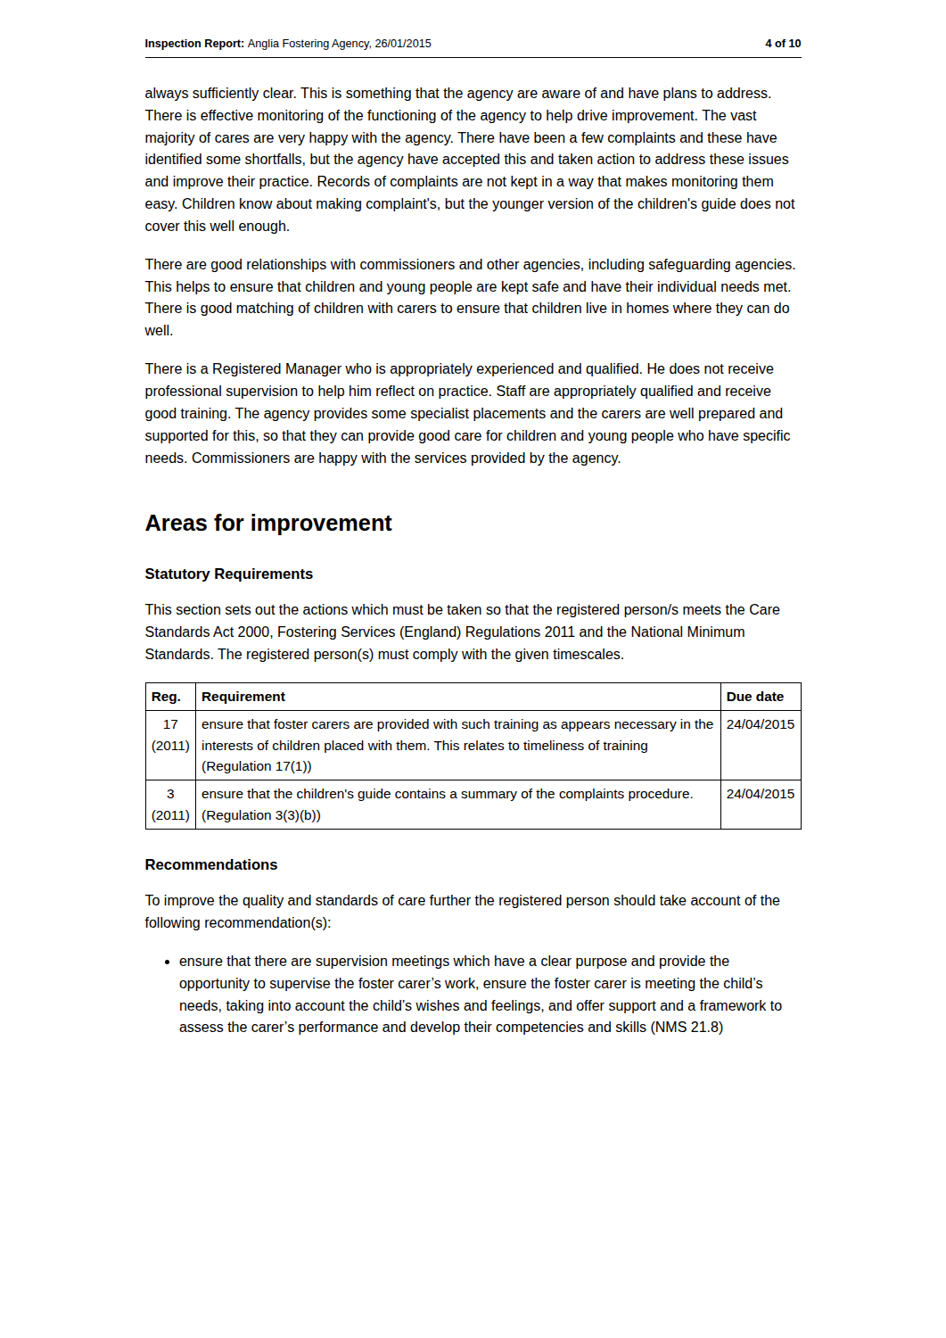Inspection Report: Anglia Fostering Agency, 26/01/2015
4 of 10
always sufficiently clear. This is something that the agency are aware of and have plans to address. There is effective monitoring of the functioning of the agency to help drive improvement. The vast majority of cares are very happy with the agency. There have been a few complaints and these have identified some shortfalls, but the agency have accepted this and taken action to address these issues and improve their practice. Records of complaints are not kept in a way that makes monitoring them easy. Children know about making complaint's, but the younger version of the children's guide does not cover this well enough.
There are good relationships with commissioners and other agencies, including safeguarding agencies. This helps to ensure that children and young people are kept safe and have their individual needs met. There is good matching of children with carers to ensure that children live in homes where they can do well.
There is a Registered Manager who is appropriately experienced and qualified. He does not receive professional supervision to help him reflect on practice. Staff are appropriately qualified and receive good training. The agency provides some specialist placements and the carers are well prepared and supported for this, so that they can provide good care for children and young people who have specific needs. Commissioners are happy with the services provided by the agency.
Areas for improvement
Statutory Requirements
This section sets out the actions which must be taken so that the registered person/s meets the Care Standards Act 2000, Fostering Services (England) Regulations 2011 and the National Minimum Standards. The registered person(s) must comply with the given timescales.
| Reg. | Requirement | Due date |
| --- | --- | --- |
| 17 (2011) | ensure that foster carers are provided with such training as appears necessary in the interests of children placed with them. This relates to timeliness of training (Regulation 17(1)) | 24/04/2015 |
| 3 (2011) | ensure that the children's guide contains a summary of the complaints procedure. (Regulation 3(3)(b)) | 24/04/2015 |
Recommendations
To improve the quality and standards of care further the registered person should take account of the following recommendation(s):
ensure that there are supervision meetings which have a clear purpose and provide the opportunity to supervise the foster carer’s work, ensure the foster carer is meeting the child’s needs, taking into account the child’s wishes and feelings, and offer support and a framework to assess the carer’s performance and develop their competencies and skills (NMS 21.8)